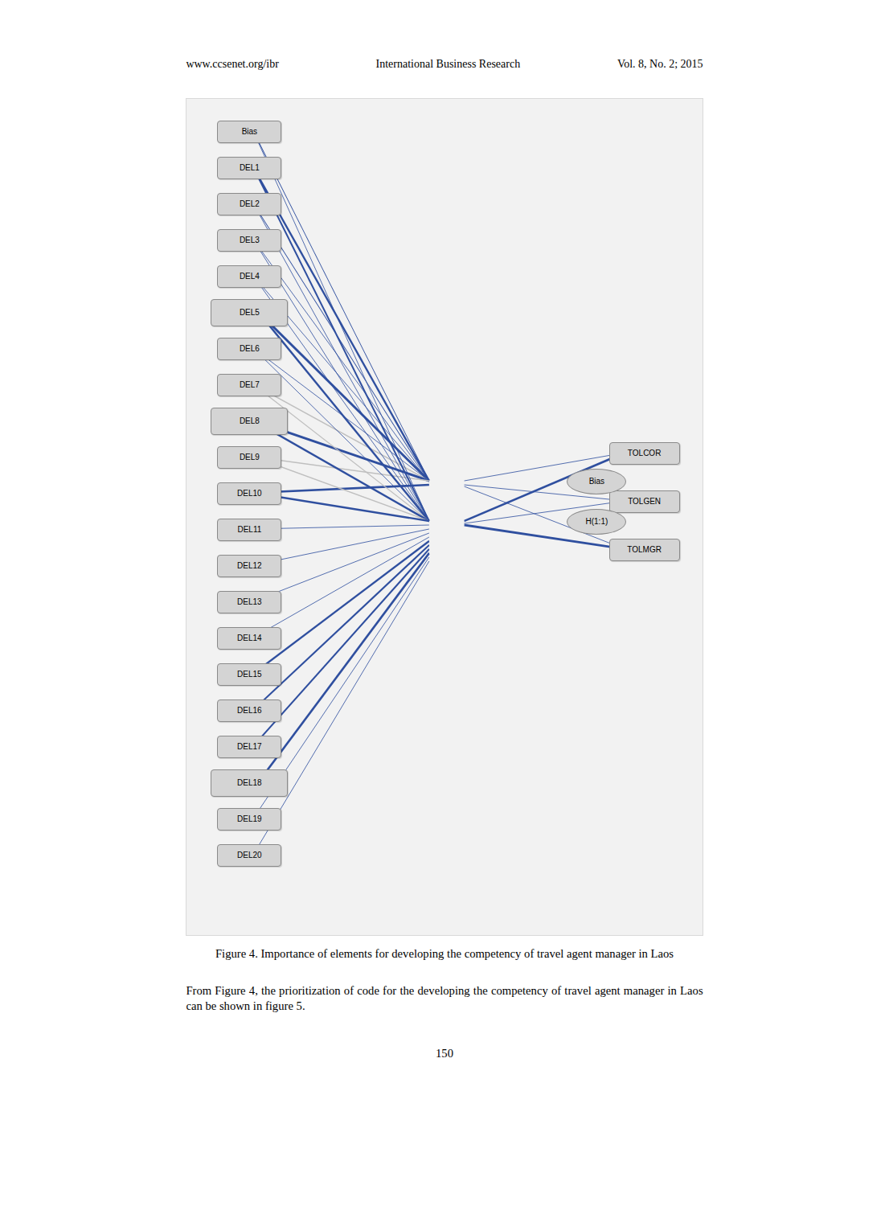www.ccsenet.org/ibr
International Business Research
Vol. 8, No. 2; 2015
Bias
DEL1
DEL2
DEL3
DEL4
DEL5
DEL6
DEL7
DEL8
DEL9
DEL10
DEL11
DEL12
DEL13
DEL14
DEL15
DEL16
DEL17
DEL18
DEL19
DEL20
Bias
H(1:1)
TOLCOR
TOLGEN
TOLMGR
Figure 4. Importance of elements for developing the competency of travel agent manager in Laos
From Figure 4, the prioritization of code for the developing the competency of travel agent manager in Laos can be shown in figure 5.
150